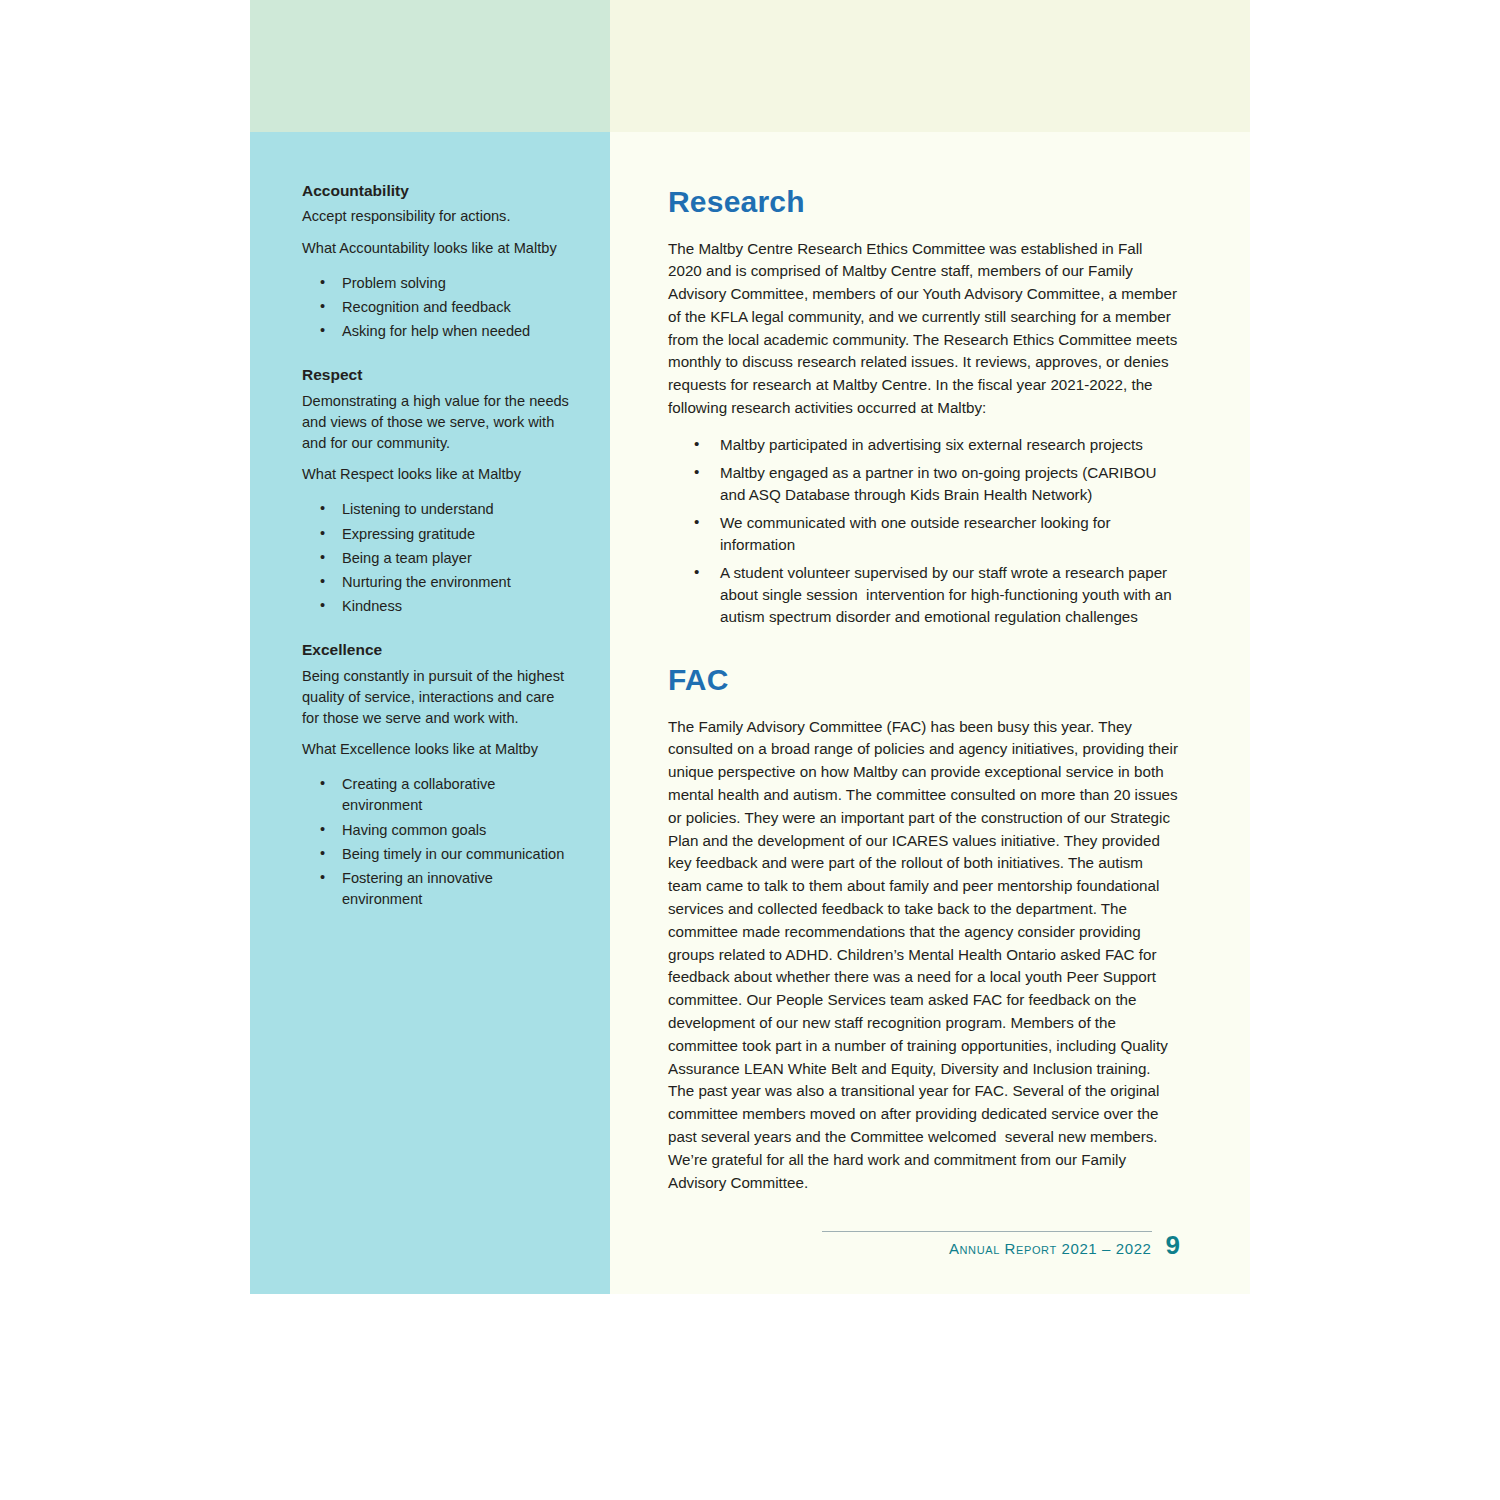Accountability
Accept responsibility for actions.
What Accountability looks like at Maltby
Problem solving
Recognition and feedback
Asking for help when needed
Respect
Demonstrating a high value for the needs and views of those we serve, work with and for our community.
What Respect looks like at Maltby
Listening to understand
Expressing gratitude
Being a team player
Nurturing the environment
Kindness
Excellence
Being constantly in pursuit of the highest quality of service, interactions and care for those we serve and work with.
What Excellence looks like at Maltby
Creating a collaborative environment
Having common goals
Being timely in our communication
Fostering an innovative environment
Research
The Maltby Centre Research Ethics Committee was established in Fall 2020 and is comprised of Maltby Centre staff, members of our Family Advisory Committee, members of our Youth Advisory Committee, a member of the KFLA legal community, and we currently still searching for a member from the local academic community. The Research Ethics Committee meets monthly to discuss research related issues. It reviews, approves, or denies requests for research at Maltby Centre. In the fiscal year 2021-2022, the following research activities occurred at Maltby:
Maltby participated in advertising six external research projects
Maltby engaged as a partner in two on-going projects (CARIBOU and ASQ Database through Kids Brain Health Network)
We communicated with one outside researcher looking for information
A student volunteer supervised by our staff wrote a research paper about single session intervention for high-functioning youth with an autism spectrum disorder and emotional regulation challenges
FAC
The Family Advisory Committee (FAC) has been busy this year. They consulted on a broad range of policies and agency initiatives, providing their unique perspective on how Maltby can provide exceptional service in both mental health and autism. The committee consulted on more than 20 issues or policies. They were an important part of the construction of our Strategic Plan and the development of our ICARES values initiative. They provided key feedback and were part of the rollout of both initiatives. The autism team came to talk to them about family and peer mentorship foundational services and collected feedback to take back to the department. The committee made recommendations that the agency consider providing groups related to ADHD. Children’s Mental Health Ontario asked FAC for feedback about whether there was a need for a local youth Peer Support committee. Our People Services team asked FAC for feedback on the development of our new staff recognition program. Members of the committee took part in a number of training opportunities, including Quality Assurance LEAN White Belt and Equity, Diversity and Inclusion training. The past year was also a transitional year for FAC. Several of the original committee members moved on after providing dedicated service over the past several years and the Committee welcomed several new members. We’re grateful for all the hard work and commitment from our Family Advisory Committee.
Annual Report 2021 – 2022
9